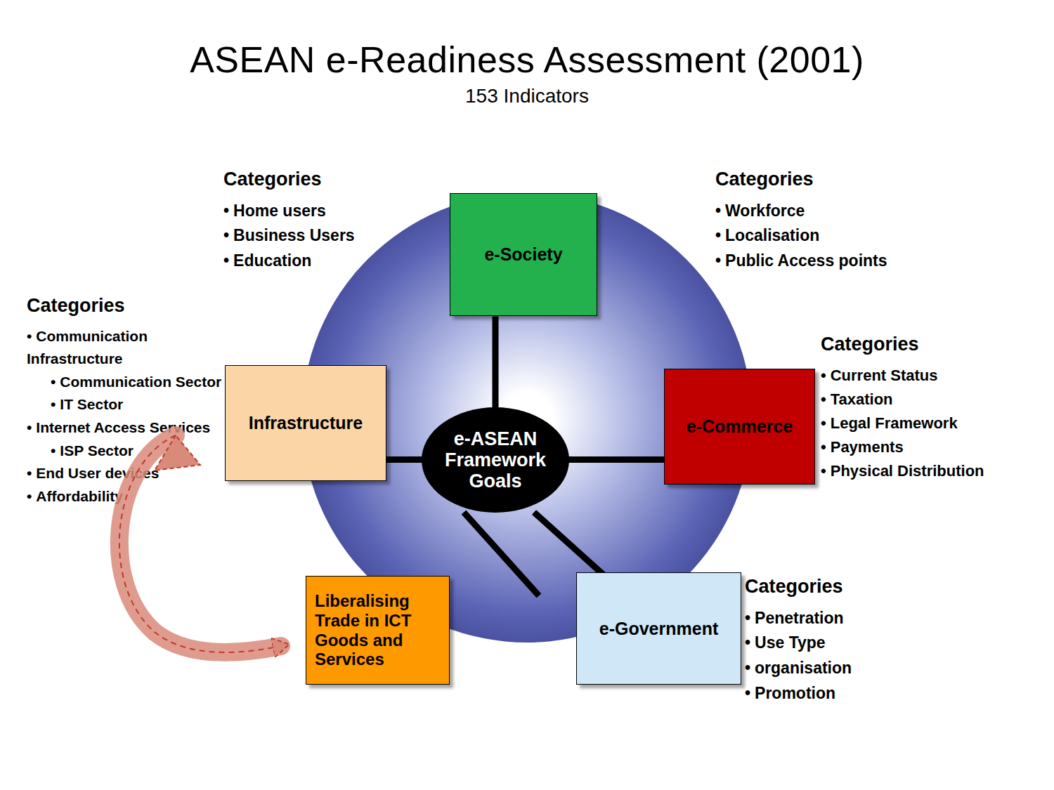ASEAN e-Readiness Assessment (2001)
153 Indicators
e-ASEAN
Framework
Goals
e-Society
Infrastructure
e-Commerce
Liberalising Trade in ICT Goods and Services
e-Government
Categories
Home users
Business Users
Education
Categories
Workforce
Localisation
Public Access points
Categories
Communication Infrastructure
Communication Sector
IT Sector
Internet Access Services
ISP Sector
End User devices
Affordability
Categories
Current Status
Taxation
Legal Framework
Payments
Physical Distribution
Categories
Penetration
Use Type
organisation
Promotion